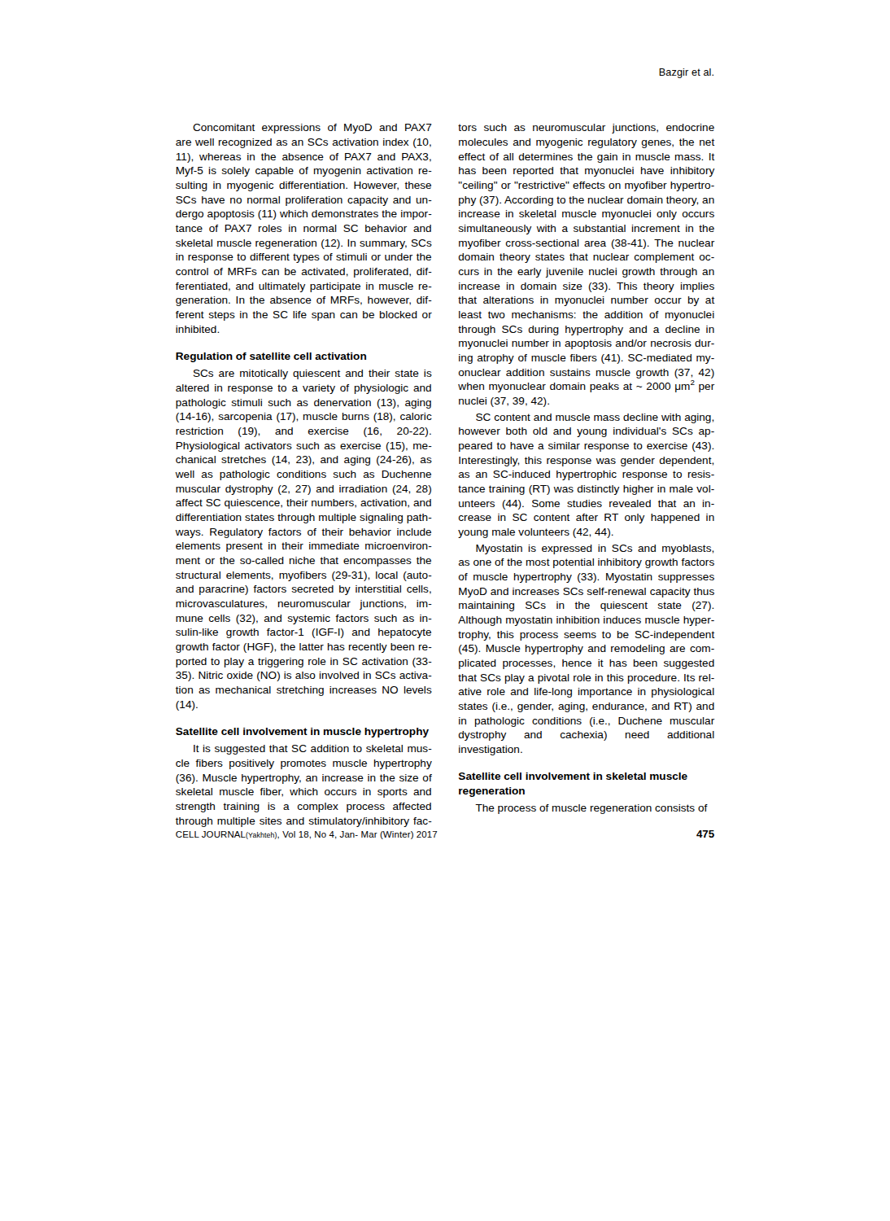Bazgir et al.
Concomitant expressions of MyoD and PAX7 are well recognized as an SCs activation index (10, 11), whereas in the absence of PAX7 and PAX3, Myf-5 is solely capable of myogenin activation resulting in myogenic differentiation. However, these SCs have no normal proliferation capacity and undergo apoptosis (11) which demonstrates the importance of PAX7 roles in normal SC behavior and skeletal muscle regeneration (12). In summary, SCs in response to different types of stimuli or under the control of MRFs can be activated, proliferated, differentiated, and ultimately participate in muscle regeneration. In the absence of MRFs, however, different steps in the SC life span can be blocked or inhibited.
Regulation of satellite cell activation
SCs are mitotically quiescent and their state is altered in response to a variety of physiologic and pathologic stimuli such as denervation (13), aging (14-16), sarcopenia (17), muscle burns (18), caloric restriction (19), and exercise (16, 20-22). Physiological activators such as exercise (15), mechanical stretches (14, 23), and aging (24-26), as well as pathologic conditions such as Duchenne muscular dystrophy (2, 27) and irradiation (24, 28) affect SC quiescence, their numbers, activation, and differentiation states through multiple signaling pathways. Regulatory factors of their behavior include elements present in their immediate microenvironment or the so-called niche that encompasses the structural elements, myofibers (29-31), local (auto- and paracrine) factors secreted by interstitial cells, microvasculatures, neuromuscular junctions, immune cells (32), and systemic factors such as insulin-like growth factor-1 (IGF-I) and hepatocyte growth factor (HGF), the latter has recently been reported to play a triggering role in SC activation (33-35). Nitric oxide (NO) is also involved in SCs activation as mechanical stretching increases NO levels (14).
Satellite cell involvement in muscle hypertrophy
It is suggested that SC addition to skeletal muscle fibers positively promotes muscle hypertrophy (36). Muscle hypertrophy, an increase in the size of skeletal muscle fiber, which occurs in sports and strength training is a complex process affected through multiple sites and stimulatory/inhibitory factors such as neuromuscular junctions, endocrine molecules and myogenic regulatory genes, the net effect of all determines the gain in muscle mass. It has been reported that myonuclei have inhibitory "ceiling" or "restrictive" effects on myofiber hypertrophy (37). According to the nuclear domain theory, an increase in skeletal muscle myonuclei only occurs simultaneously with a substantial increment in the myofiber cross-sectional area (38-41). The nuclear domain theory states that nuclear complement occurs in the early juvenile nuclei growth through an increase in domain size (33). This theory implies that alterations in myonuclei number occur by at least two mechanisms: the addition of myonuclei through SCs during hypertrophy and a decline in myonuclei number in apoptosis and/or necrosis during atrophy of muscle fibers (41). SC-mediated myonuclear addition sustains muscle growth (37, 42) when myonuclear domain peaks at ~ 2000 μm2 per nuclei (37, 39, 42).
SC content and muscle mass decline with aging, however both old and young individual's SCs appeared to have a similar response to exercise (43). Interestingly, this response was gender dependent, as an SC-induced hypertrophic response to resistance training (RT) was distinctly higher in male volunteers (44). Some studies revealed that an increase in SC content after RT only happened in young male volunteers (42, 44).
Myostatin is expressed in SCs and myoblasts, as one of the most potential inhibitory growth factors of muscle hypertrophy (33). Myostatin suppresses MyoD and increases SCs self-renewal capacity thus maintaining SCs in the quiescent state (27). Although myostatin inhibition induces muscle hypertrophy, this process seems to be SC-independent (45). Muscle hypertrophy and remodeling are complicated processes, hence it has been suggested that SCs play a pivotal role in this procedure. Its relative role and life-long importance in physiological states (i.e., gender, aging, endurance, and RT) and in pathologic conditions (i.e., Duchene muscular dystrophy and cachexia) need additional investigation.
Satellite cell involvement in skeletal muscle regeneration
The process of muscle regeneration consists of
CELL JOURNAL(Yakhteh), Vol 18, No 4, Jan- Mar (Winter) 2017
475